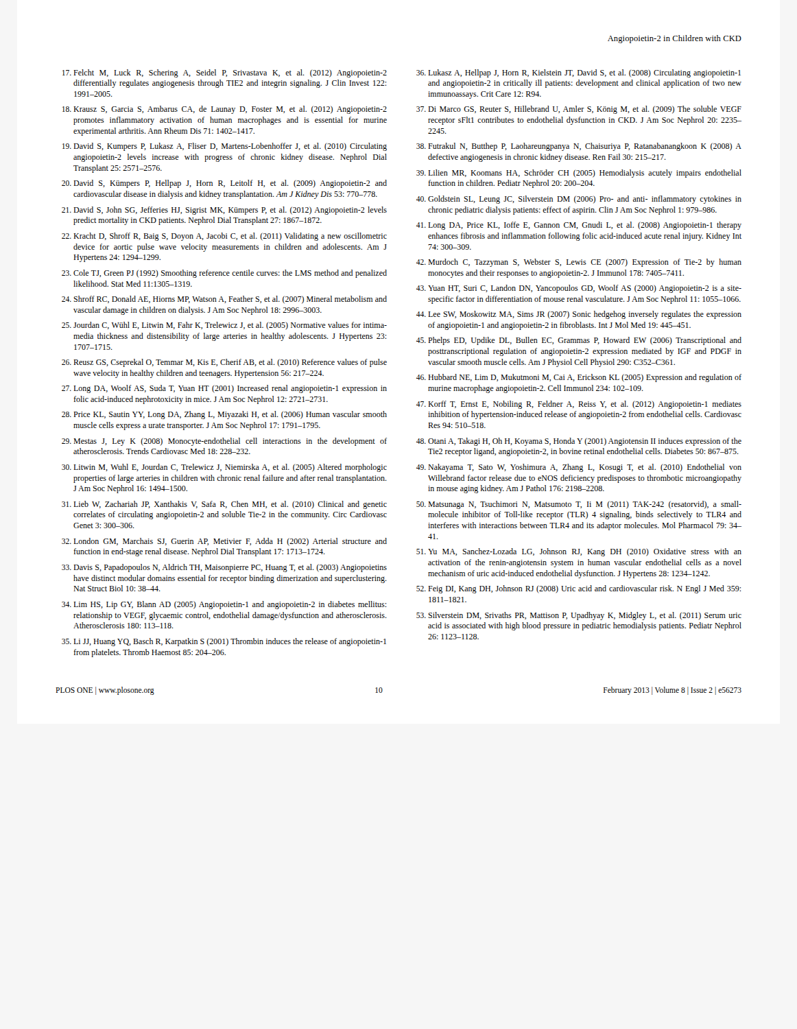Angiopoietin-2 in Children with CKD
Felcht M, Luck R, Schering A, Seidel P, Srivastava K, et al. (2012) Angiopoietin-2 differentially regulates angiogenesis through TIE2 and integrin signaling. J Clin Invest 122: 1991–2005.
Krausz S, Garcia S, Ambarus CA, de Launay D, Foster M, et al. (2012) Angiopoietin-2 promotes inflammatory activation of human macrophages and is essential for murine experimental arthritis. Ann Rheum Dis 71: 1402–1417.
David S, Kumpers P, Lukasz A, Fliser D, Martens-Lobenhoffer J, et al. (2010) Circulating angiopoietin-2 levels increase with progress of chronic kidney disease. Nephrol Dial Transplant 25: 2571–2576.
David S, Kümpers P, Hellpap J, Horn R, Leitolf H, et al. (2009) Angiopoietin-2 and cardiovascular disease in dialysis and kidney transplantation. Am J Kidney Dis 53: 770–778.
David S, John SG, Jefferies HJ, Sigrist MK, Kümpers P, et al. (2012) Angiopoietin-2 levels predict mortality in CKD patients. Nephrol Dial Transplant 27: 1867–1872.
Kracht D, Shroff R, Baig S, Doyon A, Jacobi C, et al. (2011) Validating a new oscillometric device for aortic pulse wave velocity measurements in children and adolescents. Am J Hypertens 24: 1294–1299.
Cole TJ, Green PJ (1992) Smoothing reference centile curves: the LMS method and penalized likelihood. Stat Med 11:1305–1319.
Shroff RC, Donald AE, Hiorns MP, Watson A, Feather S, et al. (2007) Mineral metabolism and vascular damage in children on dialysis. J Am Soc Nephrol 18: 2996–3003.
Jourdan C, Wühl E, Litwin M, Fahr K, Trelewicz J, et al. (2005) Normative values for intima-media thickness and distensibility of large arteries in healthy adolescents. J Hypertens 23: 1707–1715.
Reusz GS, Cseprekal O, Temmar M, Kis E, Cherif AB, et al. (2010) Reference values of pulse wave velocity in healthy children and teenagers. Hypertension 56: 217–224.
Long DA, Woolf AS, Suda T, Yuan HT (2001) Increased renal angiopoietin-1 expression in folic acid-induced nephrotoxicity in mice. J Am Soc Nephrol 12: 2721–2731.
Price KL, Sautin YY, Long DA, Zhang L, Miyazaki H, et al. (2006) Human vascular smooth muscle cells express a urate transporter. J Am Soc Nephrol 17: 1791–1795.
Mestas J, Ley K (2008) Monocyte-endothelial cell interactions in the development of atherosclerosis. Trends Cardiovasc Med 18: 228–232.
Litwin M, Wuhl E, Jourdan C, Trelewicz J, Niemirska A, et al. (2005) Altered morphologic properties of large arteries in children with chronic renal failure and after renal transplantation. J Am Soc Nephrol 16: 1494–1500.
Lieb W, Zachariah JP, Xanthakis V, Safa R, Chen MH, et al. (2010) Clinical and genetic correlates of circulating angiopoietin-2 and soluble Tie-2 in the community. Circ Cardiovasc Genet 3: 300–306.
London GM, Marchais SJ, Guerin AP, Metivier F, Adda H (2002) Arterial structure and function in end-stage renal disease. Nephrol Dial Transplant 17: 1713–1724.
Davis S, Papadopoulos N, Aldrich TH, Maisonpierre PC, Huang T, et al. (2003) Angiopoietins have distinct modular domains essential for receptor binding dimerization and superclustering. Nat Struct Biol 10: 38–44.
Lim HS, Lip GY, Blann AD (2005) Angiopoietin-1 and angiopoietin-2 in diabetes mellitus: relationship to VEGF, glycaemic control, endothelial damage/dysfunction and atherosclerosis. Atherosclerosis 180: 113–118.
Li JJ, Huang YQ, Basch R, Karpatkin S (2001) Thrombin induces the release of angiopoietin-1 from platelets. Thromb Haemost 85: 204–206.
Lukasz A, Hellpap J, Horn R, Kielstein JT, David S, et al. (2008) Circulating angiopoietin-1 and angiopoietin-2 in critically ill patients: development and clinical application of two new immunoassays. Crit Care 12: R94.
Di Marco GS, Reuter S, Hillebrand U, Amler S, König M, et al. (2009) The soluble VEGF receptor sFlt1 contributes to endothelial dysfunction in CKD. J Am Soc Nephrol 20: 2235–2245.
Futrakul N, Butthep P, Laohareungpanya N, Chaisuriya P, Ratanabanangkoon K (2008) A defective angiogenesis in chronic kidney disease. Ren Fail 30: 215–217.
Lilien MR, Koomans HA, Schröder CH (2005) Hemodialysis acutely impairs endothelial function in children. Pediatr Nephrol 20: 200–204.
Goldstein SL, Leung JC, Silverstein DM (2006) Pro- and anti- inflammatory cytokines in chronic pediatric dialysis patients: effect of aspirin. Clin J Am Soc Nephrol 1: 979–986.
Long DA, Price KL, Ioffe E, Gannon CM, Gnudi L, et al. (2008) Angiopoietin-1 therapy enhances fibrosis and inflammation following folic acid-induced acute renal injury. Kidney Int 74: 300–309.
Murdoch C, Tazzyman S, Webster S, Lewis CE (2007) Expression of Tie-2 by human monocytes and their responses to angiopoietin-2. J Immunol 178: 7405–7411.
Yuan HT, Suri C, Landon DN, Yancopoulos GD, Woolf AS (2000) Angiopoietin-2 is a site-specific factor in differentiation of mouse renal vasculature. J Am Soc Nephrol 11: 1055–1066.
Lee SW, Moskowitz MA, Sims JR (2007) Sonic hedgehog inversely regulates the expression of angiopoietin-1 and angiopoietin-2 in fibroblasts. Int J Mol Med 19: 445–451.
Phelps ED, Updike DL, Bullen EC, Grammas P, Howard EW (2006) Transcriptional and posttranscriptional regulation of angiopoietin-2 expression mediated by IGF and PDGF in vascular smooth muscle cells. Am J Physiol Cell Physiol 290: C352–C361.
Hubbard NE, Lim D, Mukutmoni M, Cai A, Erickson KL (2005) Expression and regulation of murine macrophage angiopoietin-2. Cell Immunol 234: 102–109.
Korff T, Ernst E, Nobiling R, Feldner A, Reiss Y, et al. (2012) Angiopoietin-1 mediates inhibition of hypertension-induced release of angiopoietin-2 from endothelial cells. Cardiovasc Res 94: 510–518.
Otani A, Takagi H, Oh H, Koyama S, Honda Y (2001) Angiotensin II induces expression of the Tie2 receptor ligand, angiopoietin-2, in bovine retinal endothelial cells. Diabetes 50: 867–875.
Nakayama T, Sato W, Yoshimura A, Zhang L, Kosugi T, et al. (2010) Endothelial von Willebrand factor release due to eNOS deficiency predisposes to thrombotic microangiopathy in mouse aging kidney. Am J Pathol 176: 2198–2208.
Matsunaga N, Tsuchimori N, Matsumoto T, Ii M (2011) TAK-242 (resatorvid), a small-molecule inhibitor of Toll-like receptor (TLR) 4 signaling, binds selectively to TLR4 and interferes with interactions between TLR4 and its adaptor molecules. Mol Pharmacol 79: 34–41.
Yu MA, Sanchez-Lozada LG, Johnson RJ, Kang DH (2010) Oxidative stress with an activation of the renin-angiotensin system in human vascular endothelial cells as a novel mechanism of uric acid-induced endothelial dysfunction. J Hypertens 28: 1234–1242.
Feig DI, Kang DH, Johnson RJ (2008) Uric acid and cardiovascular risk. N Engl J Med 359: 1811–1821.
Silverstein DM, Srivaths PR, Mattison P, Upadhyay K, Midgley L, et al. (2011) Serum uric acid is associated with high blood pressure in pediatric hemodialysis patients. Pediatr Nephrol 26: 1123–1128.
PLOS ONE | www.plosone.org
10
February 2013 | Volume 8 | Issue 2 | e56273